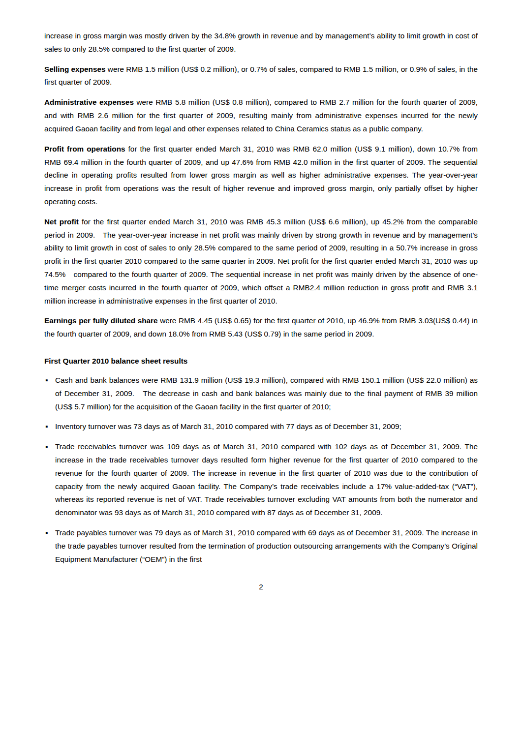increase in gross margin was mostly driven by the 34.8% growth in revenue and by management’s ability to limit growth in cost of sales to only 28.5% compared to the first quarter of 2009.
Selling expenses were RMB 1.5 million (US$ 0.2 million), or 0.7% of sales, compared to RMB 1.5 million, or 0.9% of sales, in the first quarter of 2009.
Administrative expenses were RMB 5.8 million (US$ 0.8 million), compared to RMB 2.7 million for the fourth quarter of 2009, and with RMB 2.6 million for the first quarter of 2009, resulting mainly from administrative expenses incurred for the newly acquired Gaoan facility and from legal and other expenses related to China Ceramics status as a public company.
Profit from operations for the first quarter ended March 31, 2010 was RMB 62.0 million (US$ 9.1 million), down 10.7% from RMB 69.4 million in the fourth quarter of 2009, and up 47.6% from RMB 42.0 million in the first quarter of 2009. The sequential decline in operating profits resulted from lower gross margin as well as higher administrative expenses. The year-over-year increase in profit from operations was the result of higher revenue and improved gross margin, only partially offset by higher operating costs.
Net profit for the first quarter ended March 31, 2010 was RMB 45.3 million (US$ 6.6 million), up 45.2% from the comparable period in 2009. The year-over-year increase in net profit was mainly driven by strong growth in revenue and by management’s ability to limit growth in cost of sales to only 28.5% compared to the same period of 2009, resulting in a 50.7% increase in gross profit in the first quarter 2010 compared to the same quarter in 2009. Net profit for the first quarter ended March 31, 2010 was up 74.5% compared to the fourth quarter of 2009. The sequential increase in net profit was mainly driven by the absence of one-time merger costs incurred in the fourth quarter of 2009, which offset a RMB2.4 million reduction in gross profit and RMB 3.1 million increase in administrative expenses in the first quarter of 2010.
Earnings per fully diluted share were RMB 4.45 (US$ 0.65) for the first quarter of 2010, up 46.9% from RMB 3.03(US$ 0.44) in the fourth quarter of 2009, and down 18.0% from RMB 5.43 (US$ 0.79) in the same period in 2009.
First Quarter 2010 balance sheet results
Cash and bank balances were RMB 131.9 million (US$ 19.3 million), compared with RMB 150.1 million (US$ 22.0 million) as of December 31, 2009. The decrease in cash and bank balances was mainly due to the final payment of RMB 39 million (US$ 5.7 million) for the acquisition of the Gaoan facility in the first quarter of 2010;
Inventory turnover was 73 days as of March 31, 2010 compared with 77 days as of December 31, 2009;
Trade receivables turnover was 109 days as of March 31, 2010 compared with 102 days as of December 31, 2009. The increase in the trade receivables turnover days resulted form higher revenue for the first quarter of 2010 compared to the revenue for the fourth quarter of 2009. The increase in revenue in the first quarter of 2010 was due to the contribution of capacity from the newly acquired Gaoan facility. The Company’s trade receivables include a 17% value-added-tax (“VAT”), whereas its reported revenue is net of VAT. Trade receivables turnover excluding VAT amounts from both the numerator and denominator was 93 days as of March 31, 2010 compared with 87 days as of December 31, 2009.
Trade payables turnover was 79 days as of March 31, 2010 compared with 69 days as of December 31, 2009. The increase in the trade payables turnover resulted from the termination of production outsourcing arrangements with the Company’s Original Equipment Manufacturer (“OEM”) in the first
2